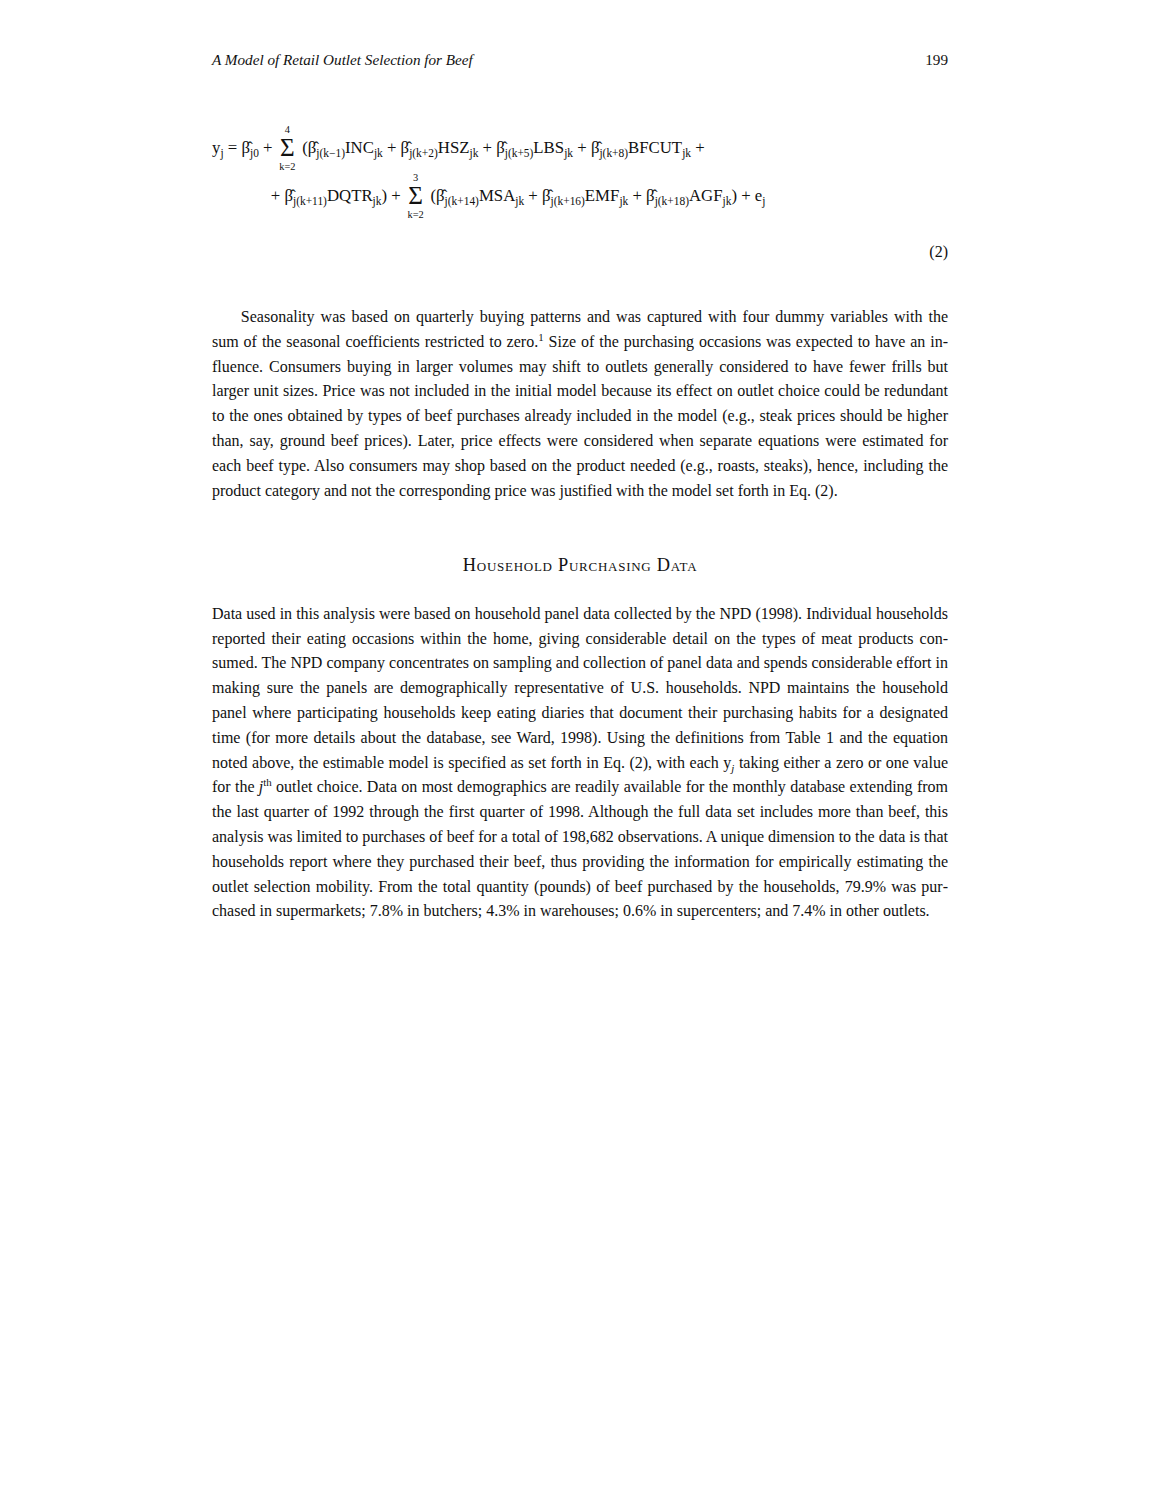A Model of Retail Outlet Selection for Beef 199
yj = β̂j0 + 4 Σk=2 (β̂j(k−1)INCjk + β̂j(k+2)HSZjk + β̂j(k+5)LBSjk + β̂j(k+8)BFCUTjk + + β̂j(k+11)DQTRjk) + 3 Σk=2 (β̂j(k+14)MSAjk + β̂j(k+16)EMFjk + β̂j(k+18)AGFjk) + ej
(2)
Seasonality was based on quarterly buying patterns and was captured with four dummy variables with the sum of the seasonal coefficients restricted to zero.1 Size of the purchasing occasions was expected to have an influence. Consumers buying in larger volumes may shift to outlets generally considered to have fewer frills but larger unit sizes. Price was not included in the initial model because its effect on outlet choice could be redundant to the ones obtained by types of beef purchases already included in the model (e.g., steak prices should be higher than, say, ground beef prices). Later, price effects were considered when separate equations were estimated for each beef type. Also consumers may shop based on the product needed (e.g., roasts, steaks), hence, including the product category and not the corresponding price was justified with the model set forth in Eq. (2).
Household Purchasing Data
Data used in this analysis were based on household panel data collected by the NPD (1998). Individual households reported their eating occasions within the home, giving considerable detail on the types of meat products consumed. The NPD company concentrates on sampling and collection of panel data and spends considerable effort in making sure the panels are demographically representative of U.S. households. NPD maintains the household panel where participating households keep eating diaries that document their purchasing habits for a designated time (for more details about the database, see Ward, 1998). Using the definitions from Table 1 and the equation noted above, the estimable model is specified as set forth in Eq. (2), with each yj taking either a zero or one value for the jth outlet choice. Data on most demographics are readily available for the monthly database extending from the last quarter of 1992 through the first quarter of 1998. Although the full data set includes more than beef, this analysis was limited to purchases of beef for a total of 198,682 observations. A unique dimension to the data is that households report where they purchased their beef, thus providing the information for empirically estimating the outlet selection mobility. From the total quantity (pounds) of beef purchased by the households, 79.9% was purchased in supermarkets; 7.8% in butchers; 4.3% in warehouses; 0.6% in supercenters; and 7.4% in other outlets.